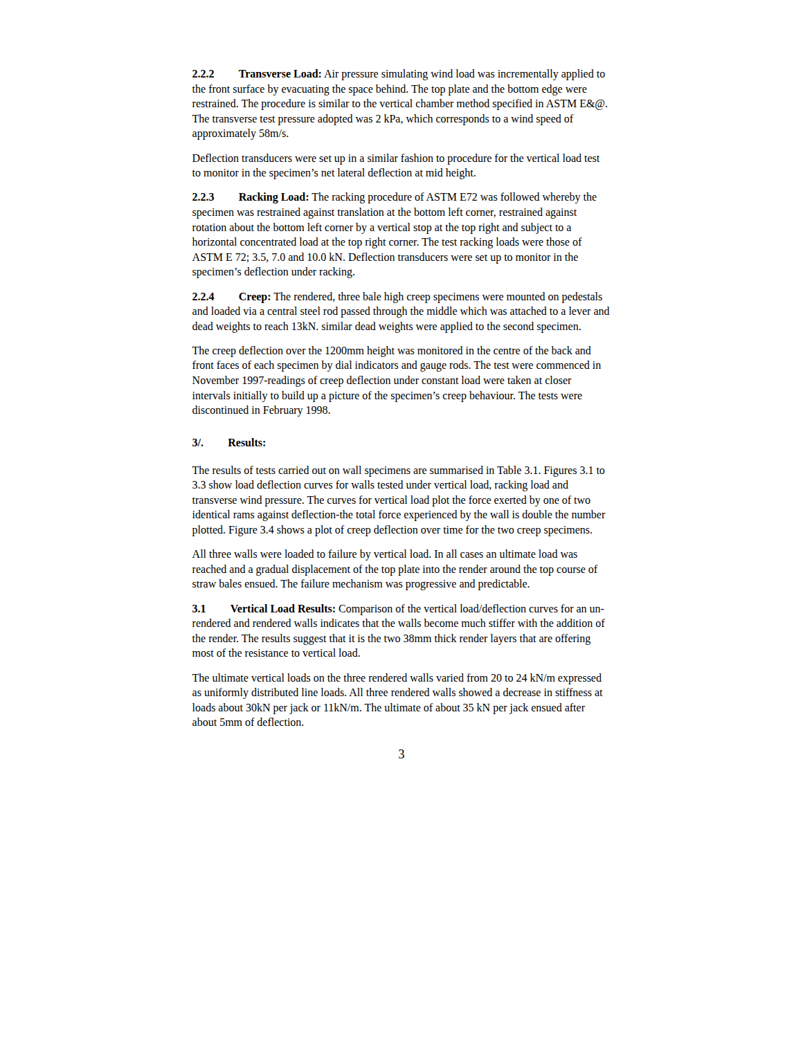2.2.2 Transverse Load: Air pressure simulating wind load was incrementally applied to the front surface by evacuating the space behind. The top plate and the bottom edge were restrained. The procedure is similar to the vertical chamber method specified in ASTM E&@. The transverse test pressure adopted was 2 kPa, which corresponds to a wind speed of approximately 58m/s.
Deflection transducers were set up in a similar fashion to procedure for the vertical load test to monitor in the specimen’s net lateral deflection at mid height.
2.2.3 Racking Load: The racking procedure of ASTM E72 was followed whereby the specimen was restrained against translation at the bottom left corner, restrained against rotation about the bottom left corner by a vertical stop at the top right and subject to a horizontal concentrated load at the top right corner. The test racking loads were those of ASTM E 72; 3.5, 7.0 and 10.0 kN. Deflection transducers were set up to monitor in the specimen’s deflection under racking.
2.2.4 Creep: The rendered, three bale high creep specimens were mounted on pedestals and loaded via a central steel rod passed through the middle which was attached to a lever and dead weights to reach 13kN. similar dead weights were applied to the second specimen.
The creep deflection over the 1200mm height was monitored in the centre of the back and front faces of each specimen by dial indicators and gauge rods. The test were commenced in November 1997-readings of creep deflection under constant load were taken at closer intervals initially to build up a picture of the specimen’s creep behaviour. The tests were discontinued in February 1998.
3/. Results:
The results of tests carried out on wall specimens are summarised in Table 3.1. Figures 3.1 to 3.3 show load deflection curves for walls tested under vertical load, racking load and transverse wind pressure. The curves for vertical load plot the force exerted by one of two identical rams against deflection-the total force experienced by the wall is double the number plotted. Figure 3.4 shows a plot of creep deflection over time for the two creep specimens.
All three walls were loaded to failure by vertical load. In all cases an ultimate load was reached and a gradual displacement of the top plate into the render around the top course of straw bales ensued. The failure mechanism was progressive and predictable.
3.1 Vertical Load Results: Comparison of the vertical load/deflection curves for an un-rendered and rendered walls indicates that the walls become much stiffer with the addition of the render. The results suggest that it is the two 38mm thick render layers that are offering most of the resistance to vertical load.
The ultimate vertical loads on the three rendered walls varied from 20 to 24 kN/m expressed as uniformly distributed line loads. All three rendered walls showed a decrease in stiffness at loads about 30kN per jack or 11kN/m. The ultimate of about 35 kN per jack ensued after about 5mm of deflection.
3